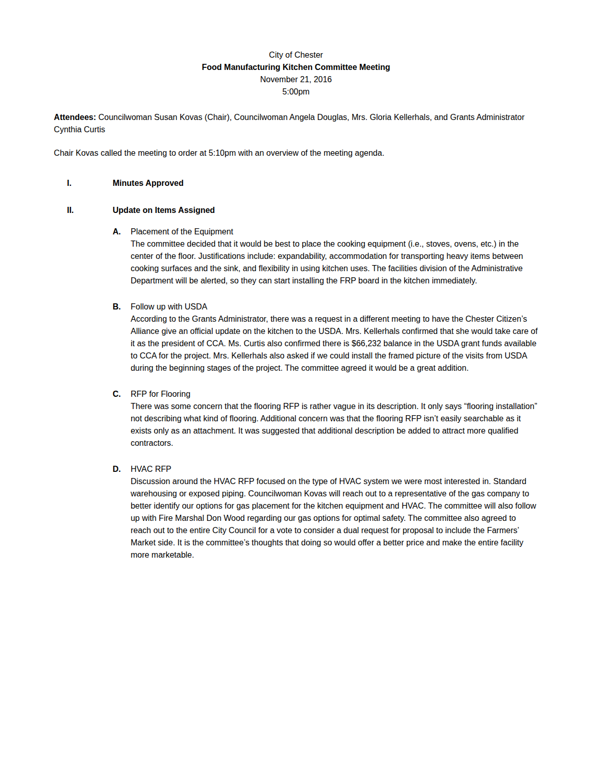City of Chester
Food Manufacturing Kitchen Committee Meeting
November 21, 2016
5:00pm
Attendees: Councilwoman Susan Kovas (Chair), Councilwoman Angela Douglas, Mrs. Gloria Kellerhals, and Grants Administrator Cynthia Curtis
Chair Kovas called the meeting to order at 5:10pm with an overview of the meeting agenda.
Minutes Approved
Update on Items Assigned
Placement of the Equipment
The committee decided that it would be best to place the cooking equipment (i.e., stoves, ovens, etc.) in the center of the floor. Justifications include: expandability, accommodation for transporting heavy items between cooking surfaces and the sink, and flexibility in using kitchen uses. The facilities division of the Administrative Department will be alerted, so they can start installing the FRP board in the kitchen immediately.
Follow up with USDA
According to the Grants Administrator, there was a request in a different meeting to have the Chester Citizen’s Alliance give an official update on the kitchen to the USDA. Mrs. Kellerhals confirmed that she would take care of it as the president of CCA. Ms. Curtis also confirmed there is $66,232 balance in the USDA grant funds available to CCA for the project. Mrs. Kellerhals also asked if we could install the framed picture of the visits from USDA during the beginning stages of the project. The committee agreed it would be a great addition.
RFP for Flooring
There was some concern that the flooring RFP is rather vague in its description. It only says “flooring installation” not describing what kind of flooring. Additional concern was that the flooring RFP isn’t easily searchable as it exists only as an attachment. It was suggested that additional description be added to attract more qualified contractors.
HVAC RFP
Discussion around the HVAC RFP focused on the type of HVAC system we were most interested in. Standard warehousing or exposed piping. Councilwoman Kovas will reach out to a representative of the gas company to better identify our options for gas placement for the kitchen equipment and HVAC. The committee will also follow up with Fire Marshal Don Wood regarding our gas options for optimal safety. The committee also agreed to reach out to the entire City Council for a vote to consider a dual request for proposal to include the Farmers’ Market side. It is the committee’s thoughts that doing so would offer a better price and make the entire facility more marketable.